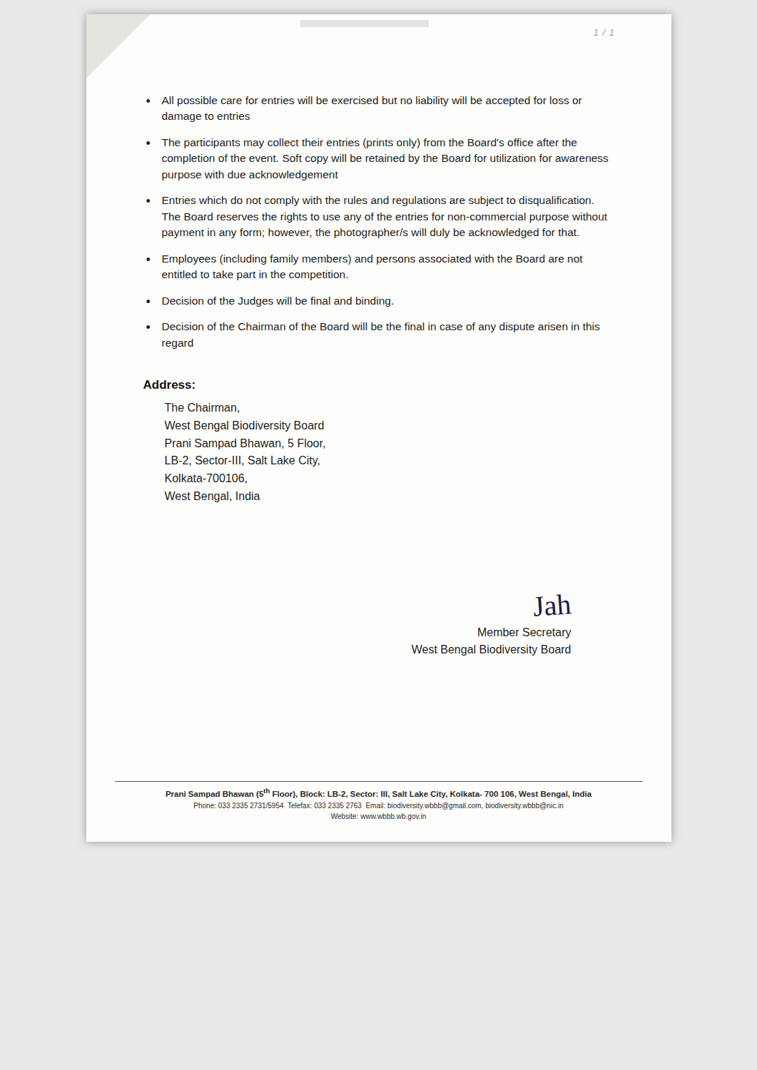1 / 1
All possible care for entries will be exercised but no liability will be accepted for loss or damage to entries
The participants may collect their entries (prints only) from the Board's office after the completion of the event. Soft copy will be retained by the Board for utilization for awareness purpose with due acknowledgement
Entries which do not comply with the rules and regulations are subject to disqualification. The Board reserves the rights to use any of the entries for non-commercial purpose without payment in any form; however, the photographer/s will duly be acknowledged for that.
Employees (including family members) and persons associated with the Board are not entitled to take part in the competition.
Decision of the Judges will be final and binding.
Decision of the Chairman of the Board will be the final in case of any dispute arisen in this regard
Address:
The Chairman,
West Bengal Biodiversity Board
Prani Sampad Bhawan, 5 Floor,
LB-2, Sector-III, Salt Lake City,
Kolkata-700106,
West Bengal, India
Jah
Member Secretary
West Bengal Biodiversity Board
Prani Sampad Bhawan (5th Floor), Block: LB-2, Sector: III, Salt Lake City, Kolkata- 700 106, West Bengal, India
Phone: 033 2335 2731/5954 Telefax: 033 2335 2763 Email: biodiversity.wbbb@gmail.com, biodiversity.wbbb@nic.in
Website: www.wbbb.wb.gov.in